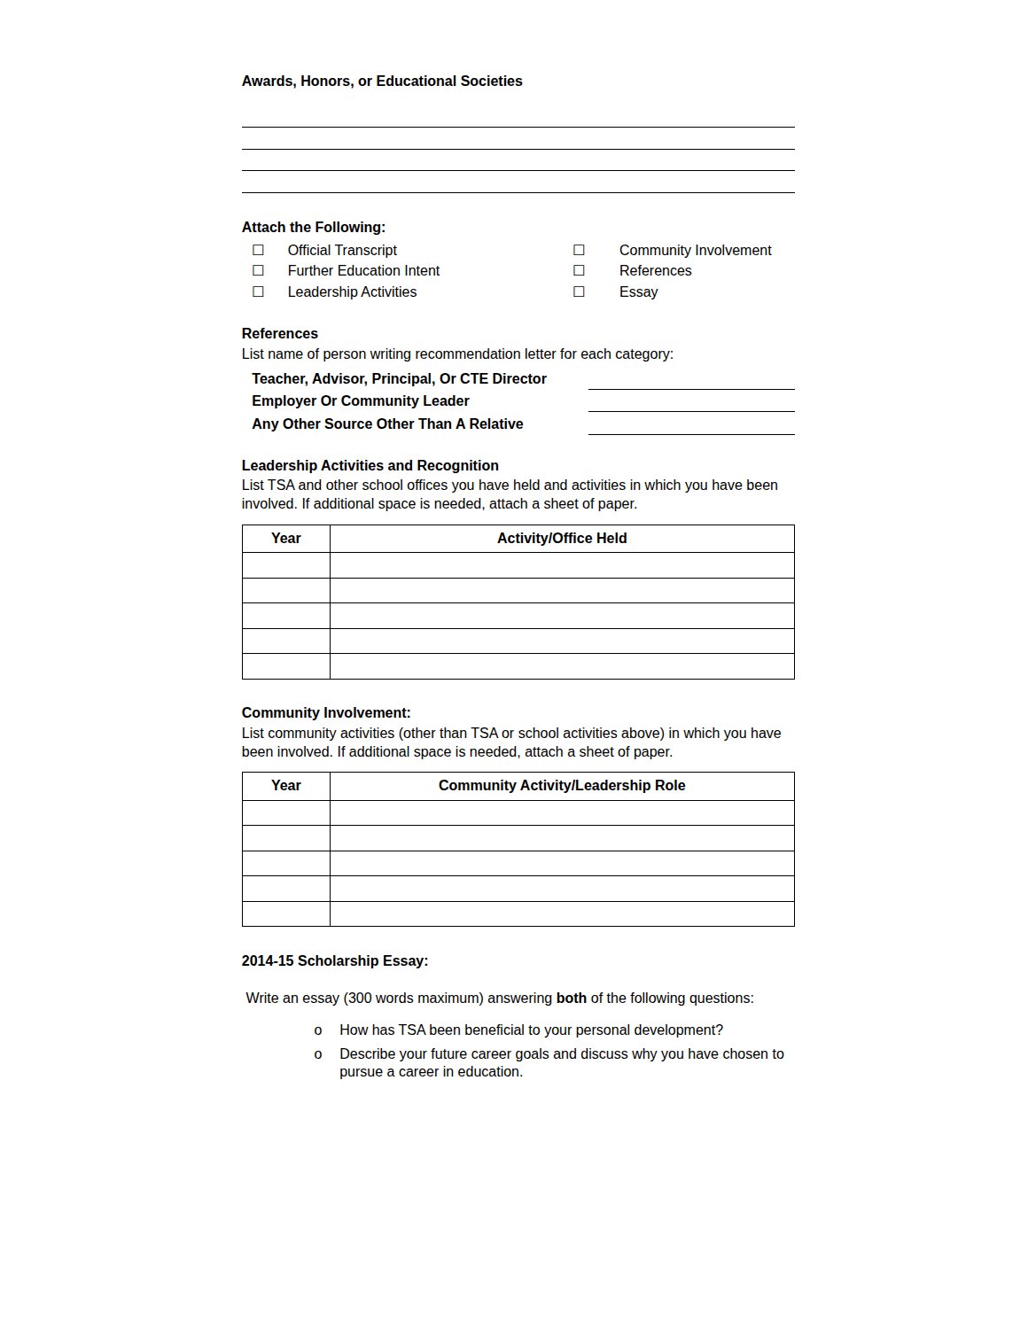Awards, Honors, or Educational Societies
Attach the Following:
| ☐ | Official Transcript | ☐ | Community Involvement |
| ☐ | Further Education Intent | ☐ | References |
| ☐ | Leadership Activities | ☐ | Essay |
References
List name of person writing recommendation letter for each category:
| Teacher, Advisor, Principal, Or CTE Director | |
| Employer Or Community Leader | |
| Any Other Source Other Than A Relative | |
Leadership Activities and Recognition
List TSA and other school offices you have held and activities in which you have been involved. If additional space is needed, attach a sheet of paper.
| Year | Activity/Office Held |
| --- | --- |
Community Involvement:
List community activities (other than TSA or school activities above) in which you have been involved. If additional space is needed, attach a sheet of paper.
| Year | Community Activity/Leadership Role |
| --- | --- |
2014-15 Scholarship Essay:
Write an essay (300 words maximum) answering both of the following questions:
How has TSA been beneficial to your personal development?
Describe your future career goals and discuss why you have chosen to pursue a career in education.